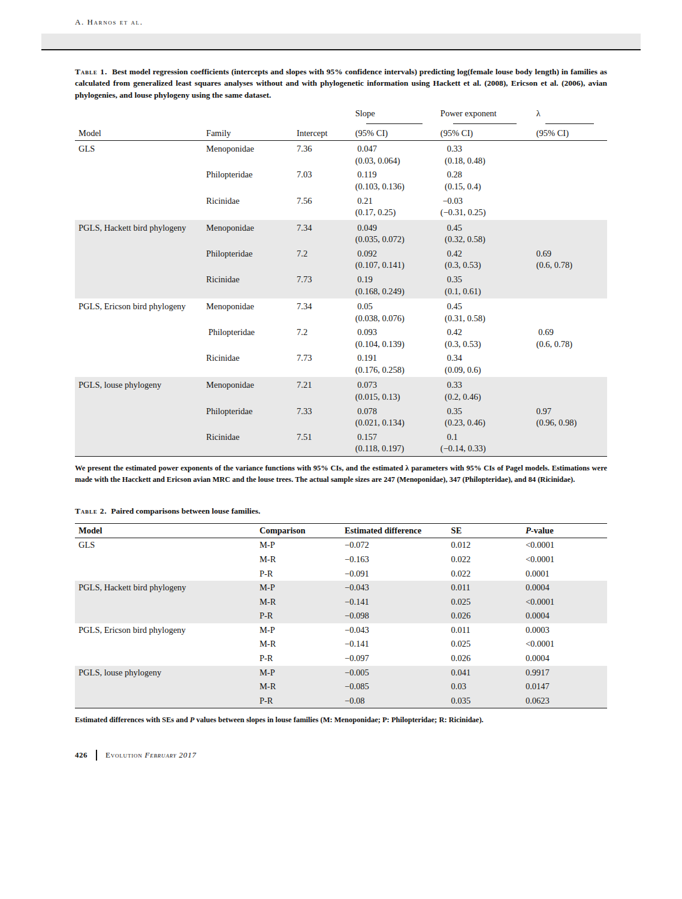A. Harnos et al.
Table 1. Best model regression coefficients (intercepts and slopes with 95% confidence intervals) predicting log(female louse body length) in families as calculated from generalized least squares analyses without and with phylogenetic information using Hackett et al. (2008), Ericson et al. (2006), avian phylogenies, and louse phylogeny using the same dataset.
| | | | Slope | Power exponent | λ |
| --- | --- | --- | --- | --- | --- |
| Model | Family | Intercept | (95% CI) | (95% CI) | (95% CI) |
| GLS | Menoponidae | 7.36 | 0.047 (0.03, 0.064) | 0.33 (0.18, 0.48) | |
| | Philopteridae | 7.03 | 0.119 (0.103, 0.136) | 0.28 (0.15, 0.4) | |
| | Ricinidae | 7.56 | 0.21 (0.17, 0.25) | −0.03 (−0.31, 0.25) | |
| PGLS, Hackett bird phylogeny | Menoponidae | 7.34 | 0.049 (0.035, 0.072) | 0.45 (0.32, 0.58) | |
| | Philopteridae | 7.2 | 0.092 (0.107, 0.141) | 0.42 (0.3, 0.53) | 0.69 (0.6, 0.78) |
| | Ricinidae | 7.73 | 0.19 (0.168, 0.249) | 0.35 (0.1, 0.61) | |
| PGLS, Ericson bird phylogeny | Menoponidae | 7.34 | 0.05 (0.038, 0.076) | 0.45 (0.31, 0.58) | |
| | Philopteridae | 7.2 | 0.093 (0.104, 0.139) | 0.42 (0.3, 0.53) | 0.69 (0.6, 0.78) |
| | Ricinidae | 7.73 | 0.191 (0.176, 0.258) | 0.34 (0.09, 0.6) | |
| PGLS, louse phylogeny | Menoponidae | 7.21 | 0.073 (0.015, 0.13) | 0.33 (0.2, 0.46) | |
| | Philopteridae | 7.33 | 0.078 (0.021, 0.134) | 0.35 (0.23, 0.46) | 0.97 (0.96, 0.98) |
| | Ricinidae | 7.51 | 0.157 (0.118, 0.197) | 0.1 (−0.14, 0.33) | |
We present the estimated power exponents of the variance functions with 95% CIs, and the estimated λ parameters with 95% CIs of Pagel models. Estimations were made with the Hacckett and Ericson avian MRC and the louse trees. The actual sample sizes are 247 (Menoponidae), 347 (Philopteridae), and 84 (Ricinidae).
Table 2. Paired comparisons between louse families.
| Model | Comparison | Estimated difference | SE | P -value |
| --- | --- | --- | --- | --- |
| GLS | M-P | −0.072 | 0.012 | <0.0001 |
| | M-R | −0.163 | 0.022 | <0.0001 |
| | P-R | −0.091 | 0.022 | 0.0001 |
| PGLS, Hackett bird phylogeny | M-P | −0.043 | 0.011 | 0.0004 |
| | M-R | −0.141 | 0.025 | <0.0001 |
| | P-R | −0.098 | 0.026 | 0.0004 |
| PGLS, Ericson bird phylogeny | M-P | −0.043 | 0.011 | 0.0003 |
| | M-R | −0.141 | 0.025 | <0.0001 |
| | P-R | −0.097 | 0.026 | 0.0004 |
| PGLS, louse phylogeny | M-P | −0.005 | 0.041 | 0.9917 |
| | M-R | −0.085 | 0.03 | 0.0147 |
| | P-R | −0.08 | 0.035 | 0.0623 |
Estimated differences with SEs and P values between slopes in louse families (M: Menoponidae; P: Philopteridae; R: Ricinidae).
426 Evolution February 2017